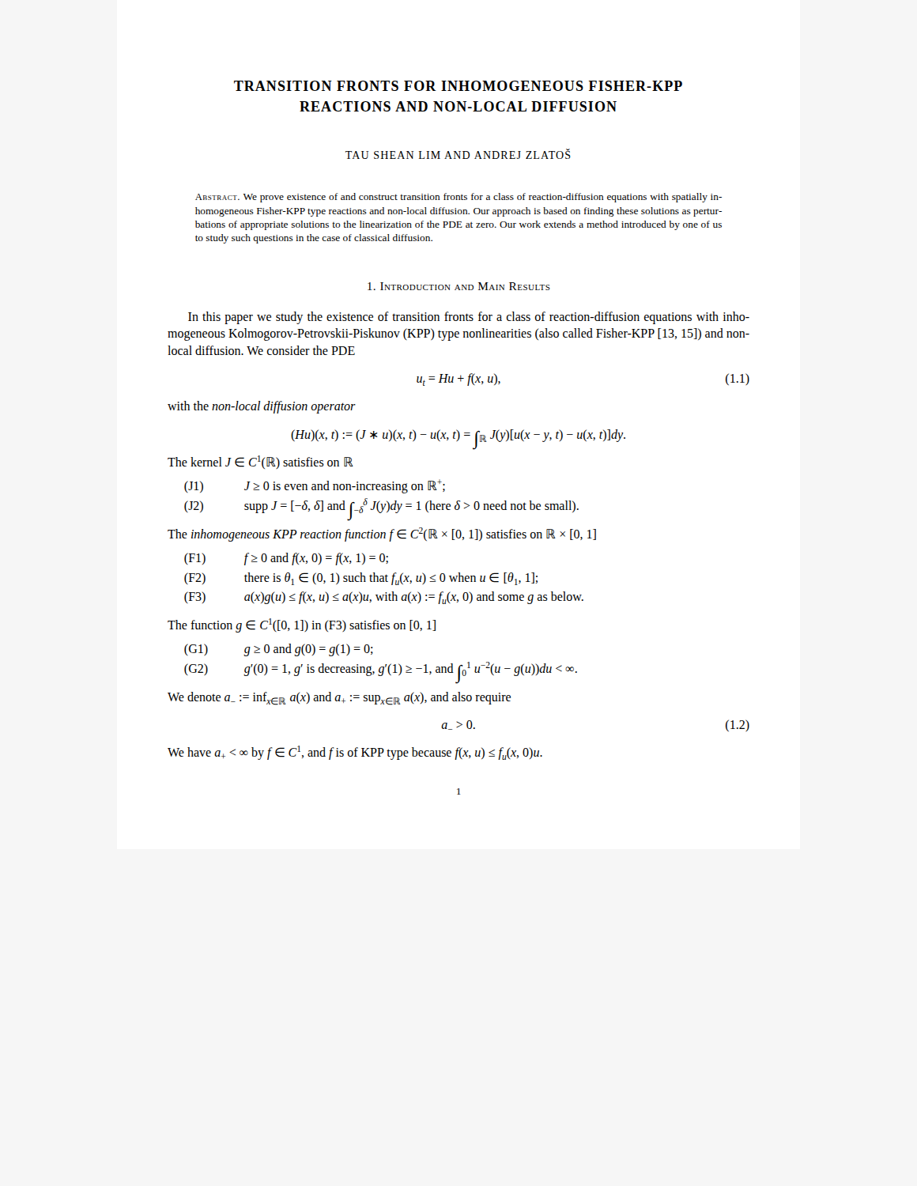Transition Fronts for Inhomogeneous Fisher-KPP
Reactions and Non-local Diffusion
Tau Shean Lim and Andrej Zlatoš
Abstract. We prove existence of and construct transition fronts for a class of reaction-diffusion equations with spatially inhomogeneous Fisher-KPP type reactions and non-local diffusion. Our approach is based on finding these solutions as perturbations of appropriate solutions to the linearization of the PDE at zero. Our work extends a method introduced by one of us to study such questions in the case of classical diffusion.
1. Introduction and Main Results
In this paper we study the existence of transition fronts for a class of reaction-diffusion equations with inhomogeneous Kolmogorov-Petrovskii-Piskunov (KPP) type nonlinearities (also called Fisher-KPP [13, 15]) and non-local diffusion. We consider the PDE
ut = Hu + f(x, u), (1.1)
with the non-local diffusion operator
(Hu)(x, t) := (J ∗ u)(x, t) − u(x, t) = ∫ℝ J(y)[u(x − y, t) − u(x, t)]dy.
The kernel J ∈ C1(ℝ) satisfies on ℝ
(J1) J ≥ 0 is even and non-increasing on ℝ+;
(J2) supp J = [−δ, δ] and ∫−δδ J(y)dy = 1 (here δ > 0 need not be small).
The inhomogeneous KPP reaction function f ∈ C2(ℝ × [0, 1]) satisfies on ℝ × [0, 1]
(F1) f ≥ 0 and f(x, 0) = f(x, 1) = 0;
(F2) there is θ1 ∈ (0, 1) such that fu(x, u) ≤ 0 when u ∈ [θ1, 1];
(F3) a(x)g(u) ≤ f(x, u) ≤ a(x)u, with a(x) := fu(x, 0) and some g as below.
The function g ∈ C1([0, 1]) in (F3) satisfies on [0, 1]
(G1) g ≥ 0 and g(0) = g(1) = 0;
(G2) g′(0) = 1, g′ is decreasing, g′(1) ≥ −1, and ∫01 u−2(u − g(u))du < ∞.
We denote a− := infx∈ℝ a(x) and a+ := supx∈ℝ a(x), and also require
a− > 0. (1.2)
We have a+ < ∞ by f ∈ C1, and f is of KPP type because f(x, u) ≤ fu(x, 0)u.
1